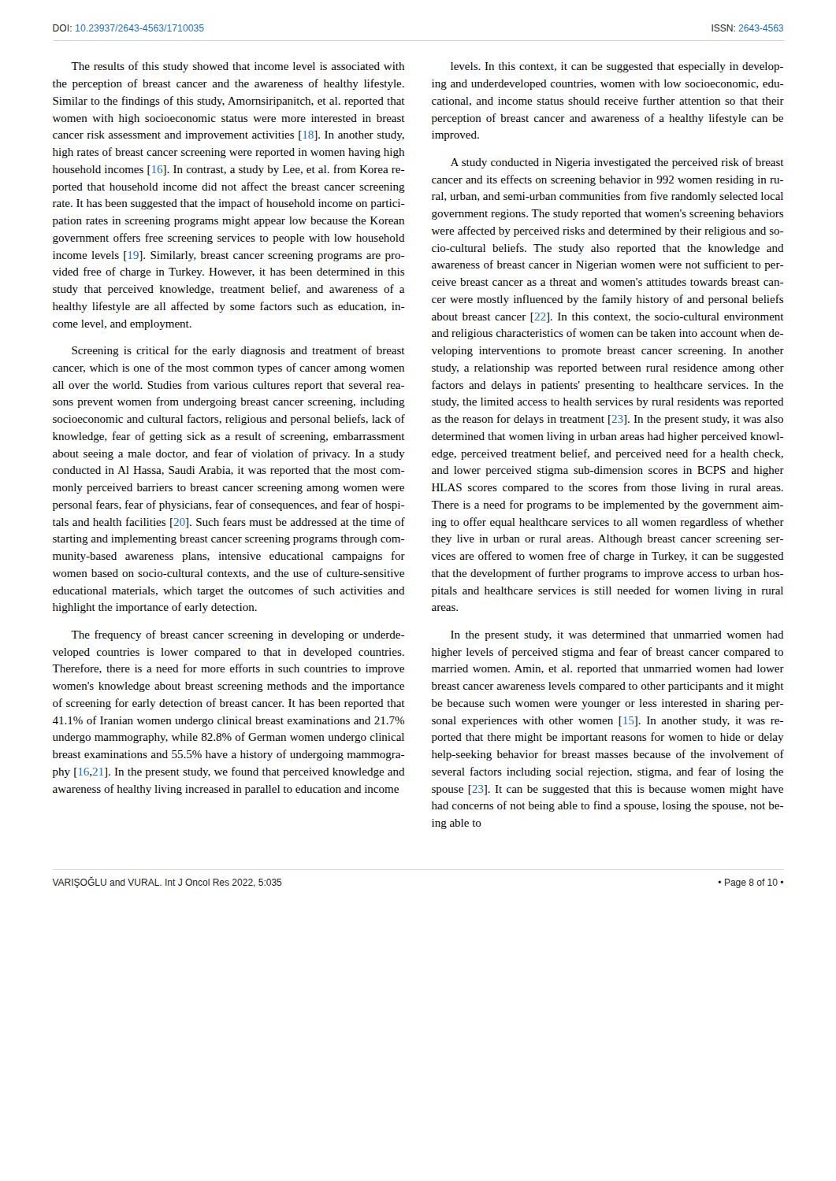DOI: 10.23937/2643-4563/1710035
ISSN: 2643-4563
The results of this study showed that income level is associated with the perception of breast cancer and the awareness of healthy lifestyle. Similar to the findings of this study, Amornsiripanitch, et al. reported that women with high socioeconomic status were more interested in breast cancer risk assessment and improvement activities [18]. In another study, high rates of breast cancer screening were reported in women having high household incomes [16]. In contrast, a study by Lee, et al. from Korea reported that household income did not affect the breast cancer screening rate. It has been suggested that the impact of household income on participation rates in screening programs might appear low because the Korean government offers free screening services to people with low household income levels [19]. Similarly, breast cancer screening programs are provided free of charge in Turkey. However, it has been determined in this study that perceived knowledge, treatment belief, and awareness of a healthy lifestyle are all affected by some factors such as education, income level, and employment.
Screening is critical for the early diagnosis and treatment of breast cancer, which is one of the most common types of cancer among women all over the world. Studies from various cultures report that several reasons prevent women from undergoing breast cancer screening, including socioeconomic and cultural factors, religious and personal beliefs, lack of knowledge, fear of getting sick as a result of screening, embarrassment about seeing a male doctor, and fear of violation of privacy. In a study conducted in Al Hassa, Saudi Arabia, it was reported that the most commonly perceived barriers to breast cancer screening among women were personal fears, fear of physicians, fear of consequences, and fear of hospitals and health facilities [20]. Such fears must be addressed at the time of starting and implementing breast cancer screening programs through community-based awareness plans, intensive educational campaigns for women based on socio-cultural contexts, and the use of culture-sensitive educational materials, which target the outcomes of such activities and highlight the importance of early detection.
The frequency of breast cancer screening in developing or underdeveloped countries is lower compared to that in developed countries. Therefore, there is a need for more efforts in such countries to improve women's knowledge about breast screening methods and the importance of screening for early detection of breast cancer. It has been reported that 41.1% of Iranian women undergo clinical breast examinations and 21.7% undergo mammography, while 82.8% of German women undergo clinical breast examinations and 55.5% have a history of undergoing mammography [16,21]. In the present study, we found that perceived knowledge and awareness of healthy living increased in parallel to education and income
levels. In this context, it can be suggested that especially in developing and underdeveloped countries, women with low socioeconomic, educational, and income status should receive further attention so that their perception of breast cancer and awareness of a healthy lifestyle can be improved.
A study conducted in Nigeria investigated the perceived risk of breast cancer and its effects on screening behavior in 992 women residing in rural, urban, and semi-urban communities from five randomly selected local government regions. The study reported that women's screening behaviors were affected by perceived risks and determined by their religious and socio-cultural beliefs. The study also reported that the knowledge and awareness of breast cancer in Nigerian women were not sufficient to perceive breast cancer as a threat and women's attitudes towards breast cancer were mostly influenced by the family history of and personal beliefs about breast cancer [22]. In this context, the socio-cultural environment and religious characteristics of women can be taken into account when developing interventions to promote breast cancer screening. In another study, a relationship was reported between rural residence among other factors and delays in patients' presenting to healthcare services. In the study, the limited access to health services by rural residents was reported as the reason for delays in treatment [23]. In the present study, it was also determined that women living in urban areas had higher perceived knowledge, perceived treatment belief, and perceived need for a health check, and lower perceived stigma sub-dimension scores in BCPS and higher HLAS scores compared to the scores from those living in rural areas. There is a need for programs to be implemented by the government aiming to offer equal healthcare services to all women regardless of whether they live in urban or rural areas. Although breast cancer screening services are offered to women free of charge in Turkey, it can be suggested that the development of further programs to improve access to urban hospitals and healthcare services is still needed for women living in rural areas.
In the present study, it was determined that unmarried women had higher levels of perceived stigma and fear of breast cancer compared to married women. Amin, et al. reported that unmarried women had lower breast cancer awareness levels compared to other participants and it might be because such women were younger or less interested in sharing personal experiences with other women [15]. In another study, it was reported that there might be important reasons for women to hide or delay help-seeking behavior for breast masses because of the involvement of several factors including social rejection, stigma, and fear of losing the spouse [23]. It can be suggested that this is because women might have had concerns of not being able to find a spouse, losing the spouse, not being able to
VARIŞOĞLU and VURAL. Int J Oncol Res 2022, 5:035
• Page 8 of 10 •